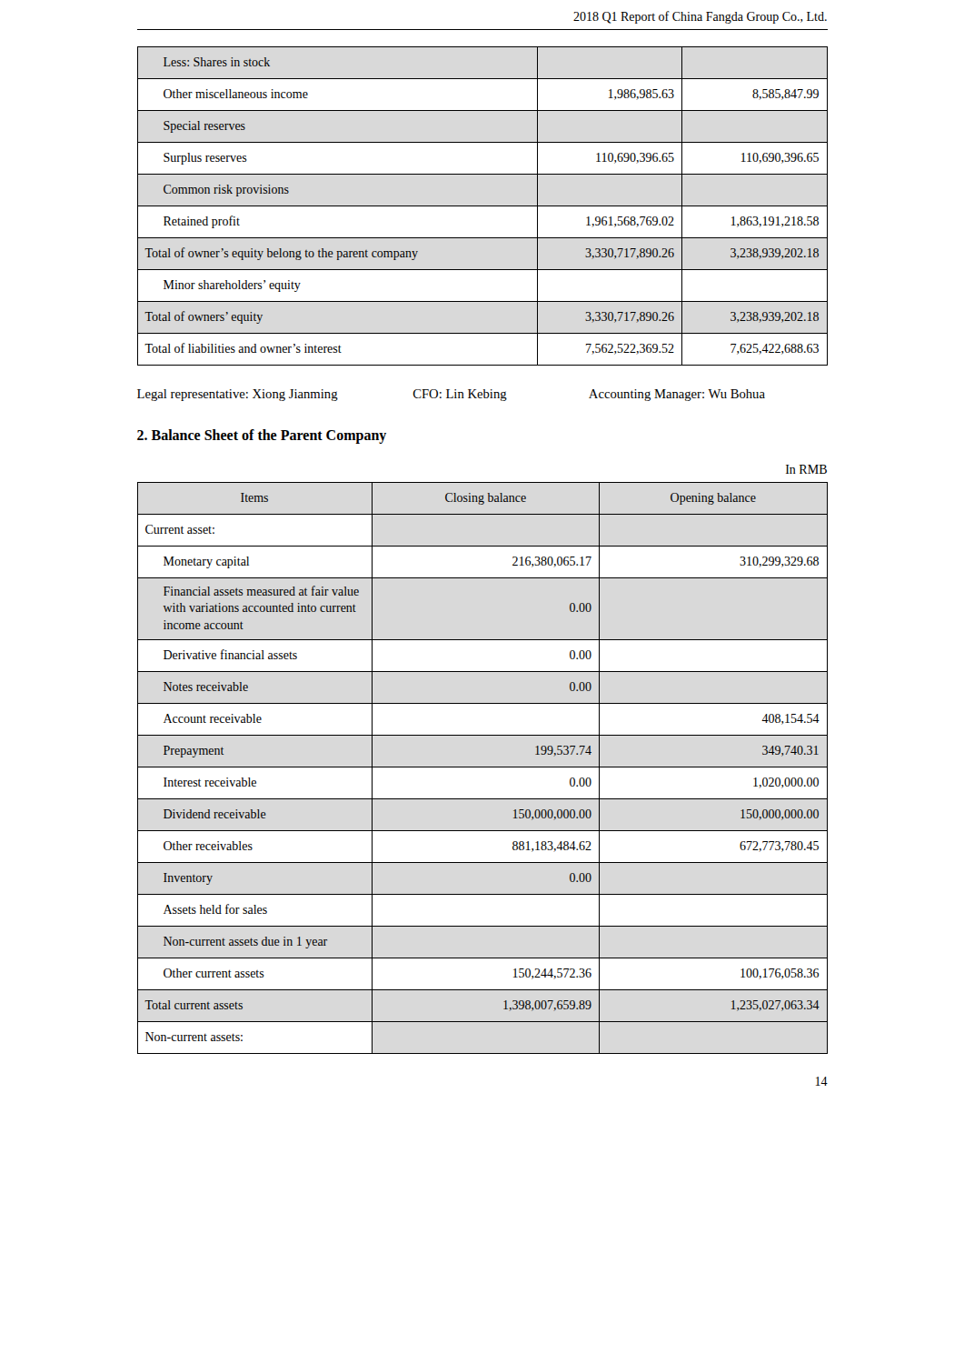2018 Q1 Report of China Fangda Group Co., Ltd.
| Less: Shares in stock | | |
| Other miscellaneous income | 1,986,985.63 | 8,585,847.99 |
| Special reserves | | |
| Surplus reserves | 110,690,396.65 | 110,690,396.65 |
| Common risk provisions | | |
| Retained profit | 1,961,568,769.02 | 1,863,191,218.58 |
| Total of owner’s equity belong to the parent company | 3,330,717,890.26 | 3,238,939,202.18 |
| Minor shareholders’ equity | | |
| Total of owners’ equity | 3,330,717,890.26 | 3,238,939,202.18 |
| Total of liabilities and owner’s interest | 7,562,522,369.52 | 7,625,422,688.63 |
Legal representative: Xiong Jianming CFO: Lin Kebing Accounting Manager: Wu Bohua
2. Balance Sheet of the Parent Company
In RMB
| Items | Closing balance | Opening balance |
| Current asset: | | |
| Monetary capital | 216,380,065.17 | 310,299,329.68 |
| Financial assets measured at fair value with variations accounted into current income account | 0.00 | |
| Derivative financial assets | 0.00 | |
| Notes receivable | 0.00 | |
| Account receivable | | 408,154.54 |
| Prepayment | 199,537.74 | 349,740.31 |
| Interest receivable | 0.00 | 1,020,000.00 |
| Dividend receivable | 150,000,000.00 | 150,000,000.00 |
| Other receivables | 881,183,484.62 | 672,773,780.45 |
| Inventory | 0.00 | |
| Assets held for sales | | |
| Non-current assets due in 1 year | | |
| Other current assets | 150,244,572.36 | 100,176,058.36 |
| Total current assets | 1,398,007,659.89 | 1,235,027,063.34 |
| Non-current assets: | | |
14